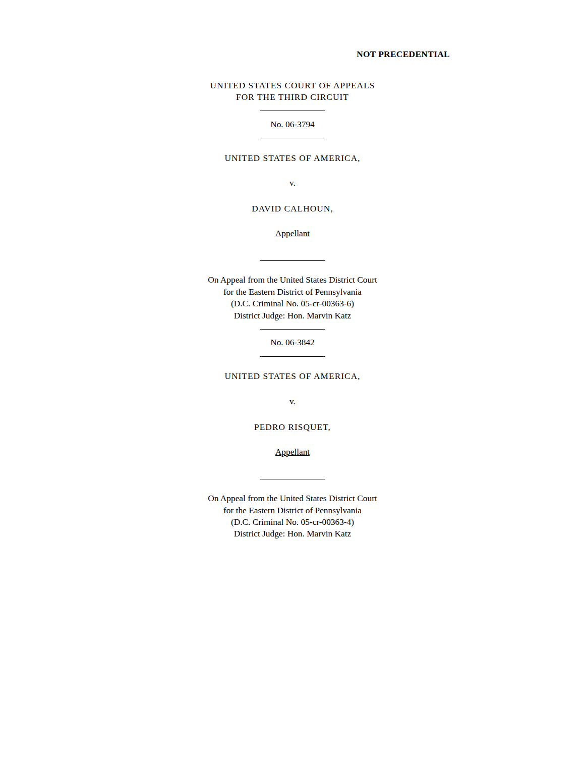NOT PRECEDENTIAL
UNITED STATES COURT OF APPEALS
FOR THE THIRD CIRCUIT
No. 06-3794
UNITED STATES OF AMERICA,
v.
DAVID CALHOUN,
Appellant
On Appeal from the United States District Court
for the Eastern District of Pennsylvania
(D.C. Criminal No. 05-cr-00363-6)
District Judge: Hon. Marvin Katz
No. 06-3842
UNITED STATES OF AMERICA,
v.
PEDRO RISQUET,
Appellant
On Appeal from the United States District Court
for the Eastern District of Pennsylvania
(D.C. Criminal No. 05-cr-00363-4)
District Judge: Hon. Marvin Katz